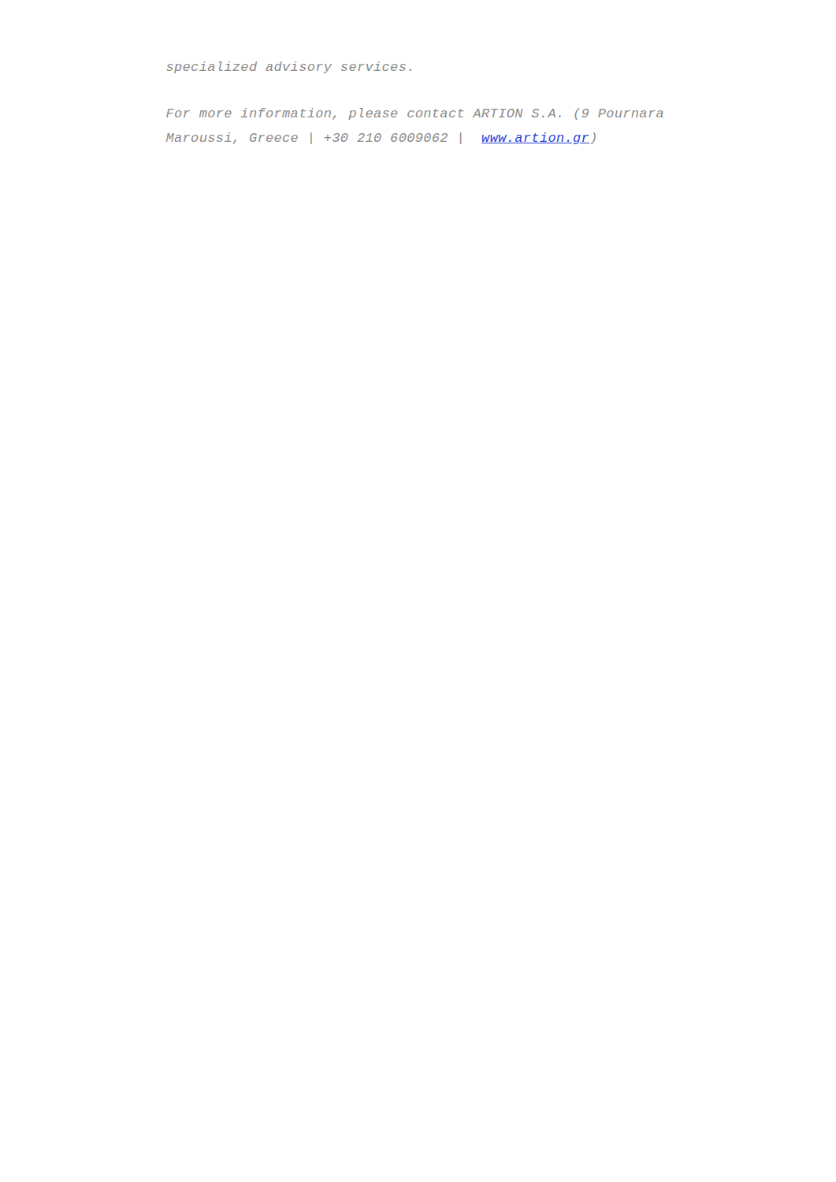specialized advisory services.
For more information, please contact ARTION S.A. (9 Pournara Maroussi, Greece | +30 210 6009062 | www.artion.gr)